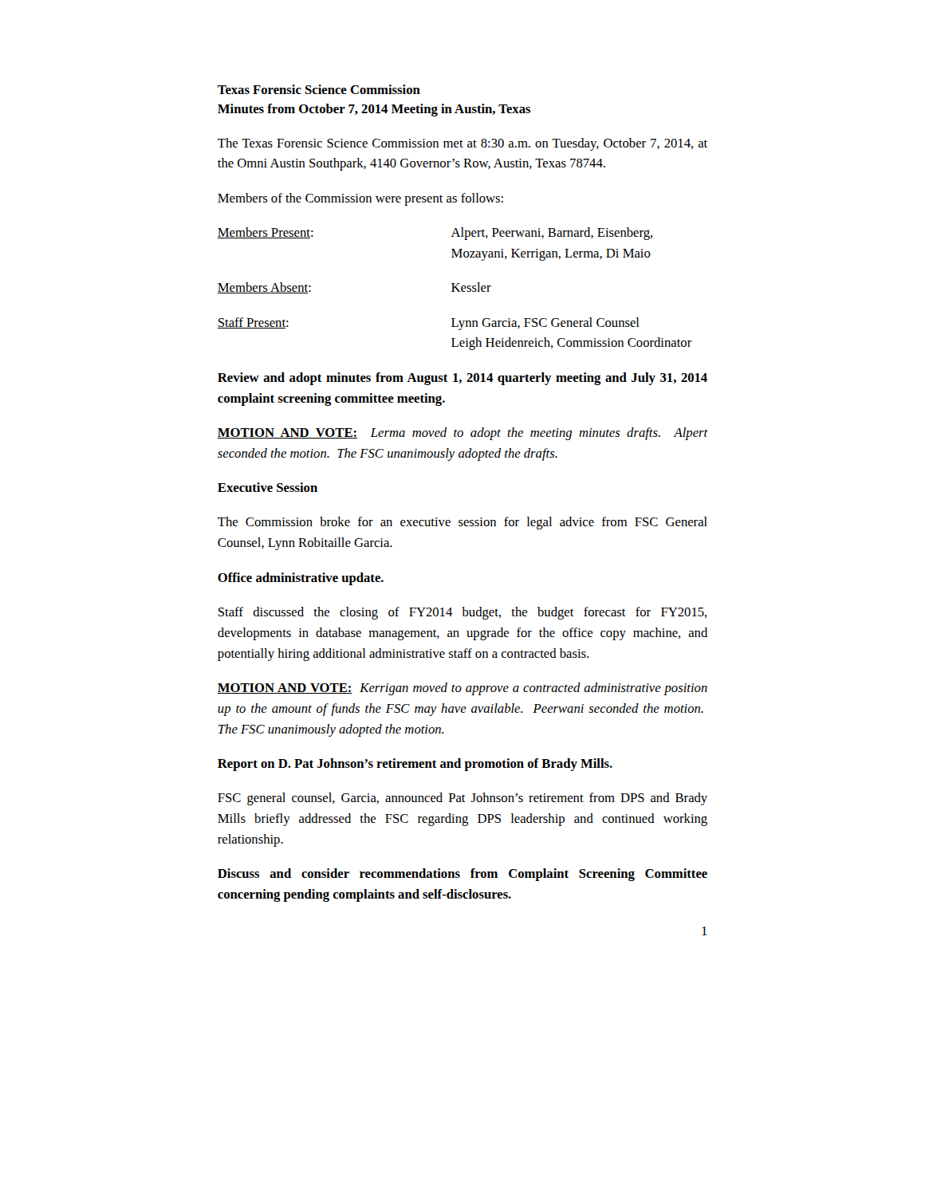Texas Forensic Science Commission
Minutes from October 7, 2014 Meeting in Austin, Texas
The Texas Forensic Science Commission met at 8:30 a.m. on Tuesday, October 7, 2014, at the Omni Austin Southpark, 4140 Governor’s Row, Austin, Texas 78744.
Members of the Commission were present as follows:
| Members Present : | Alpert, Peerwani, Barnard, Eisenberg, Mozayani, Kerrigan, Lerma, Di Maio |
| Members Absent : | Kessler |
| Staff Present : | Lynn Garcia, FSC General Counsel Leigh Heidenreich, Commission Coordinator |
Review and adopt minutes from August 1, 2014 quarterly meeting and July 31, 2014 complaint screening committee meeting.
MOTION AND VOTE: Lerma moved to adopt the meeting minutes drafts. Alpert seconded the motion. The FSC unanimously adopted the drafts.
Executive Session
The Commission broke for an executive session for legal advice from FSC General Counsel, Lynn Robitaille Garcia.
Office administrative update.
Staff discussed the closing of FY2014 budget, the budget forecast for FY2015, developments in database management, an upgrade for the office copy machine, and potentially hiring additional administrative staff on a contracted basis.
MOTION AND VOTE: Kerrigan moved to approve a contracted administrative position up to the amount of funds the FSC may have available. Peerwani seconded the motion. The FSC unanimously adopted the motion.
Report on D. Pat Johnson’s retirement and promotion of Brady Mills.
FSC general counsel, Garcia, announced Pat Johnson’s retirement from DPS and Brady Mills briefly addressed the FSC regarding DPS leadership and continued working relationship.
Discuss and consider recommendations from Complaint Screening Committee concerning pending complaints and self-disclosures.
1